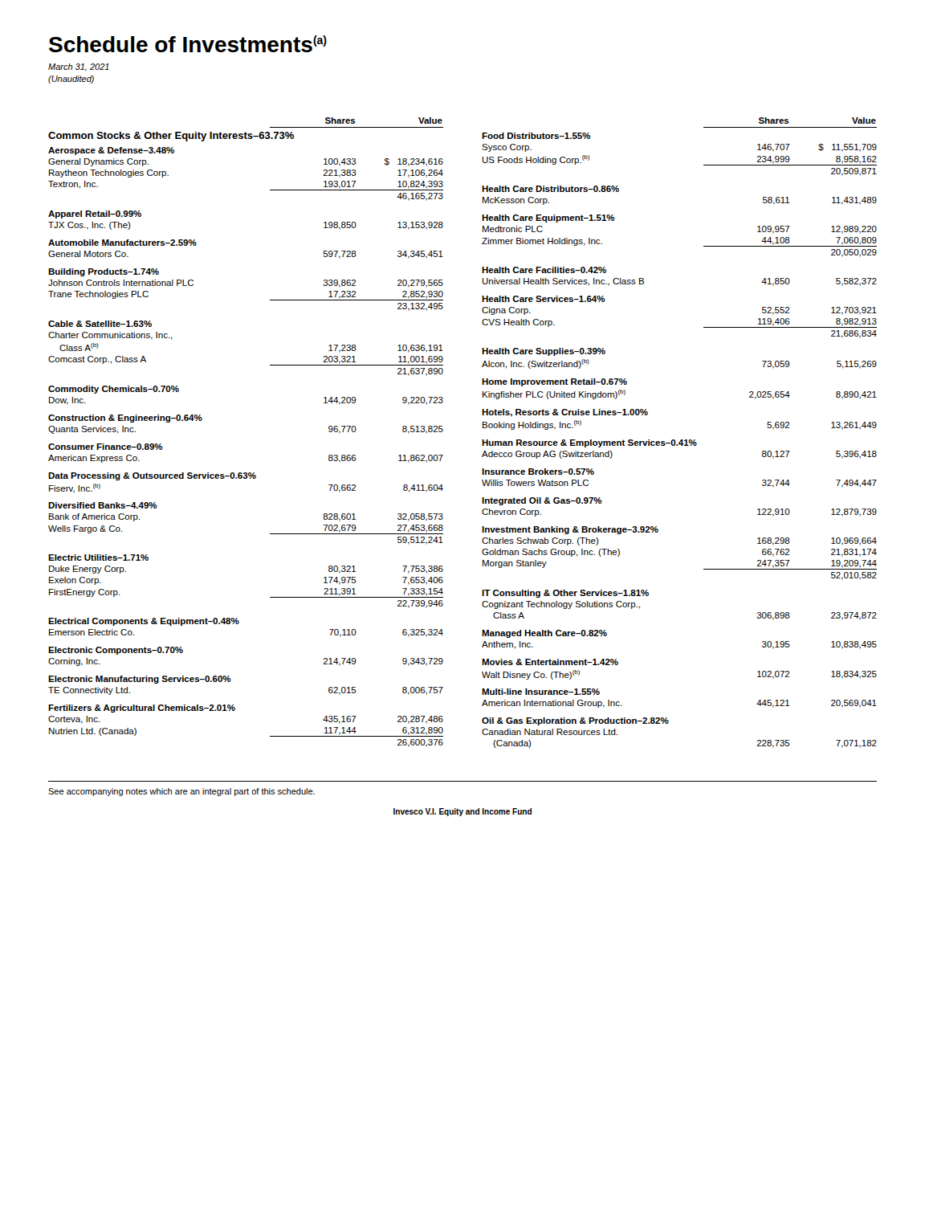Schedule of Investments(a)
March 31, 2021
(Unaudited)
| | Shares | Value |
| --- | --- | --- |
| Common Stocks & Other Equity Interests–63.73% |
| Aerospace & Defense–3.48% |
| General Dynamics Corp. | 100,433 | $ 18,234,616 |
| Raytheon Technologies Corp. | 221,383 | 17,106,264 |
| Textron, Inc. | 193,017 | 10,824,393 |
| | | 46,165,273 |
| Apparel Retail–0.99% |
| TJX Cos., Inc. (The) | 198,850 | 13,153,928 |
| Automobile Manufacturers–2.59% |
| General Motors Co. | 597,728 | 34,345,451 |
| Building Products–1.74% |
| Johnson Controls International PLC | 339,862 | 20,279,565 |
| Trane Technologies PLC | 17,232 | 2,852,930 |
| | | 23,132,495 |
| Cable & Satellite–1.63% |
| Charter Communications, Inc., | | |
| Class A (b) | 17,238 | 10,636,191 |
| Comcast Corp., Class A | 203,321 | 11,001,699 |
| | | 21,637,890 |
| Commodity Chemicals–0.70% |
| Dow, Inc. | 144,209 | 9,220,723 |
| Construction & Engineering–0.64% |
| Quanta Services, Inc. | 96,770 | 8,513,825 |
| Consumer Finance–0.89% |
| American Express Co. | 83,866 | 11,862,007 |
| Data Processing & Outsourced Services–0.63% |
| Fiserv, Inc. (b) | 70,662 | 8,411,604 |
| Diversified Banks–4.49% |
| Bank of America Corp. | 828,601 | 32,058,573 |
| Wells Fargo & Co. | 702,679 | 27,453,668 |
| | | 59,512,241 |
| Electric Utilities–1.71% |
| Duke Energy Corp. | 80,321 | 7,753,386 |
| Exelon Corp. | 174,975 | 7,653,406 |
| FirstEnergy Corp. | 211,391 | 7,333,154 |
| | | 22,739,946 |
| Electrical Components & Equipment–0.48% |
| Emerson Electric Co. | 70,110 | 6,325,324 |
| Electronic Components–0.70% |
| Corning, Inc. | 214,749 | 9,343,729 |
| Electronic Manufacturing Services–0.60% |
| TE Connectivity Ltd. | 62,015 | 8,006,757 |
| Fertilizers & Agricultural Chemicals–2.01% |
| Corteva, Inc. | 435,167 | 20,287,486 |
| Nutrien Ltd. (Canada) | 117,144 | 6,312,890 |
| | | 26,600,376 |
| | Shares | Value |
| --- | --- | --- |
| Food Distributors–1.55% |
| Sysco Corp. | 146,707 | $ 11,551,709 |
| US Foods Holding Corp. (b) | 234,999 | 8,958,162 |
| | | 20,509,871 |
| Health Care Distributors–0.86% |
| McKesson Corp. | 58,611 | 11,431,489 |
| Health Care Equipment–1.51% |
| Medtronic PLC | 109,957 | 12,989,220 |
| Zimmer Biomet Holdings, Inc. | 44,108 | 7,060,809 |
| | | 20,050,029 |
| Health Care Facilities–0.42% |
| Universal Health Services, Inc., Class B | 41,850 | 5,582,372 |
| Health Care Services–1.64% |
| Cigna Corp. | 52,552 | 12,703,921 |
| CVS Health Corp. | 119,406 | 8,982,913 |
| | | 21,686,834 |
| Health Care Supplies–0.39% |
| Alcon, Inc. (Switzerland) (b) | 73,059 | 5,115,269 |
| Home Improvement Retail–0.67% |
| Kingfisher PLC (United Kingdom) (b) | 2,025,654 | 8,890,421 |
| Hotels, Resorts & Cruise Lines–1.00% |
| Booking Holdings, Inc. (b) | 5,692 | 13,261,449 |
| Human Resource & Employment Services–0.41% |
| Adecco Group AG (Switzerland) | 80,127 | 5,396,418 |
| Insurance Brokers–0.57% |
| Willis Towers Watson PLC | 32,744 | 7,494,447 |
| Integrated Oil & Gas–0.97% |
| Chevron Corp. | 122,910 | 12,879,739 |
| Investment Banking & Brokerage–3.92% |
| Charles Schwab Corp. (The) | 168,298 | 10,969,664 |
| Goldman Sachs Group, Inc. (The) | 66,762 | 21,831,174 |
| Morgan Stanley | 247,357 | 19,209,744 |
| | | 52,010,582 |
| IT Consulting & Other Services–1.81% |
| Cognizant Technology Solutions Corp., | | |
| Class A | 306,898 | 23,974,872 |
| Managed Health Care–0.82% |
| Anthem, Inc. | 30,195 | 10,838,495 |
| Movies & Entertainment–1.42% |
| Walt Disney Co. (The) (b) | 102,072 | 18,834,325 |
| Multi-line Insurance–1.55% |
| American International Group, Inc. | 445,121 | 20,569,041 |
| Oil & Gas Exploration & Production–2.82% |
| Canadian Natural Resources Ltd. | | |
| (Canada) | 228,735 | 7,071,182 |
See accompanying notes which are an integral part of this schedule.
Invesco V.I. Equity and Income Fund